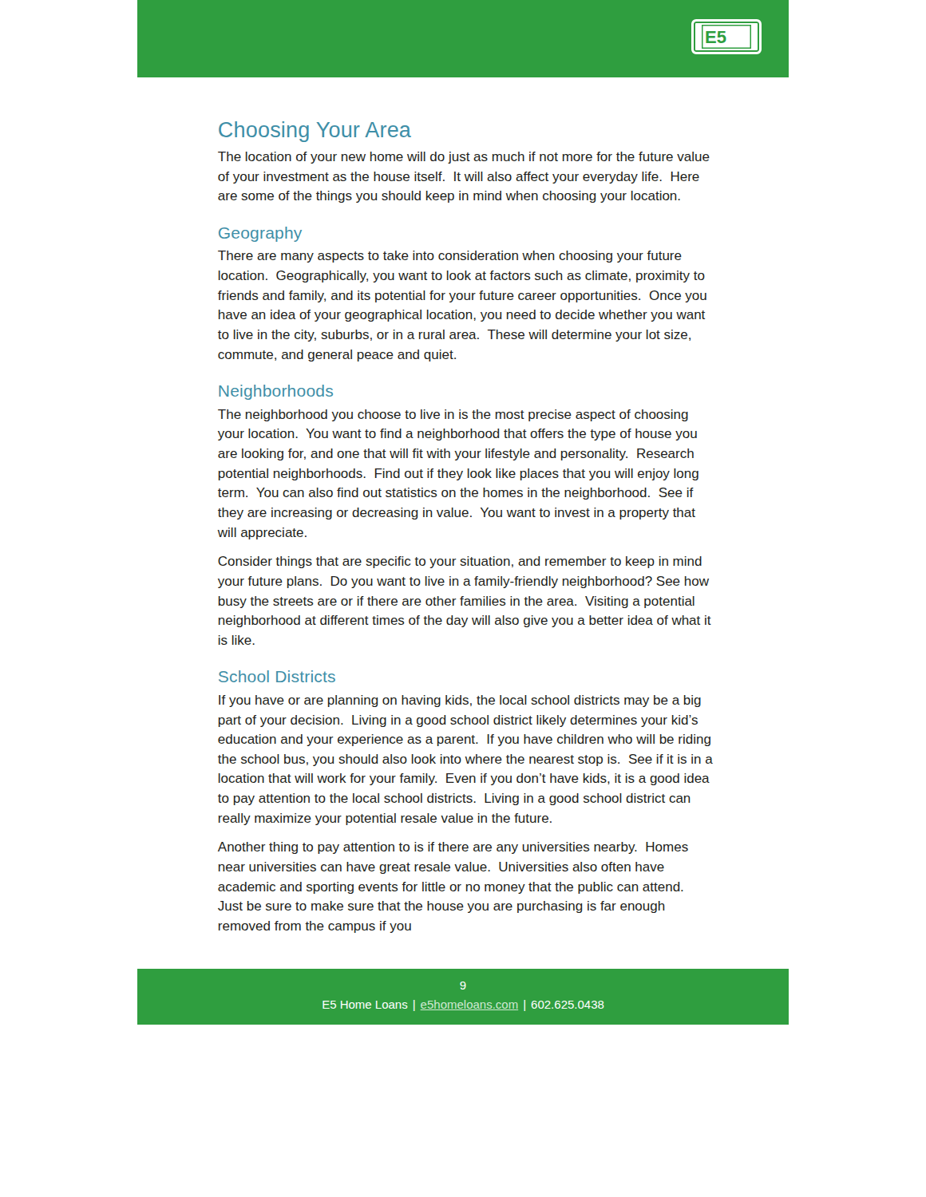E5
Choosing Your Area
The location of your new home will do just as much if not more for the future value of your investment as the house itself. It will also affect your everyday life. Here are some of the things you should keep in mind when choosing your location.
Geography
There are many aspects to take into consideration when choosing your future location. Geographically, you want to look at factors such as climate, proximity to friends and family, and its potential for your future career opportunities. Once you have an idea of your geographical location, you need to decide whether you want to live in the city, suburbs, or in a rural area. These will determine your lot size, commute, and general peace and quiet.
Neighborhoods
The neighborhood you choose to live in is the most precise aspect of choosing your location. You want to find a neighborhood that offers the type of house you are looking for, and one that will fit with your lifestyle and personality. Research potential neighborhoods. Find out if they look like places that you will enjoy long term. You can also find out statistics on the homes in the neighborhood. See if they are increasing or decreasing in value. You want to invest in a property that will appreciate.
Consider things that are specific to your situation, and remember to keep in mind your future plans. Do you want to live in a family-friendly neighborhood? See how busy the streets are or if there are other families in the area. Visiting a potential neighborhood at different times of the day will also give you a better idea of what it is like.
School Districts
If you have or are planning on having kids, the local school districts may be a big part of your decision. Living in a good school district likely determines your kid’s education and your experience as a parent. If you have children who will be riding the school bus, you should also look into where the nearest stop is. See if it is in a location that will work for your family. Even if you don’t have kids, it is a good idea to pay attention to the local school districts. Living in a good school district can really maximize your potential resale value in the future.
Another thing to pay attention to is if there are any universities nearby. Homes near universities can have great resale value. Universities also often have academic and sporting events for little or no money that the public can attend. Just be sure to make sure that the house you are purchasing is far enough removed from the campus if you
9 E5 Home Loans|e5homeloans.com|602.625.0438